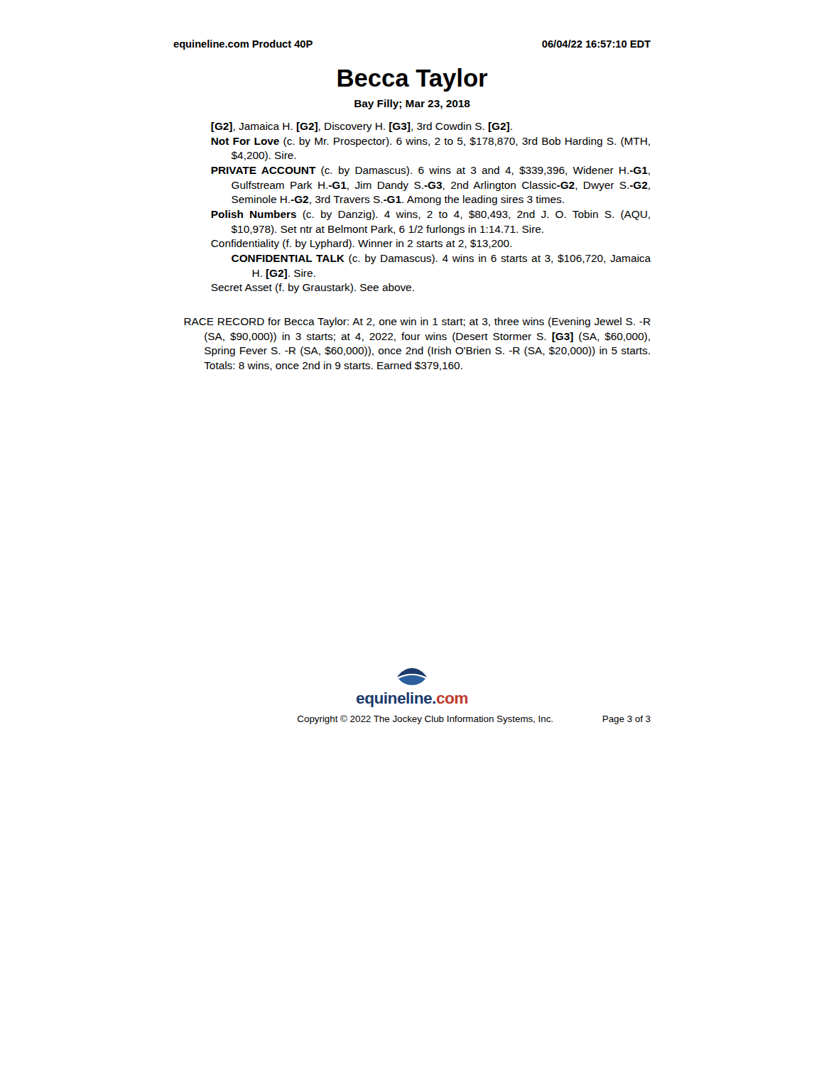equineline.com Product 40P 06/04/22 16:57:10 EDT
Becca Taylor
Bay Filly; Mar 23, 2018
[G2], Jamaica H. [G2], Discovery H. [G3], 3rd Cowdin S. [G2].
Not For Love (c. by Mr. Prospector). 6 wins, 2 to 5, $178,870, 3rd Bob Harding S. (MTH, $4,200). Sire.
PRIVATE ACCOUNT (c. by Damascus). 6 wins at 3 and 4, $339,396, Widener H.-G1, Gulfstream Park H.-G1, Jim Dandy S.-G3, 2nd Arlington Classic-G2, Dwyer S.-G2, Seminole H.-G2, 3rd Travers S.-G1. Among the leading sires 3 times.
Polish Numbers (c. by Danzig). 4 wins, 2 to 4, $80,493, 2nd J. O. Tobin S. (AQU, $10,978). Set ntr at Belmont Park, 6 1/2 furlongs in 1:14.71. Sire.
Confidentiality (f. by Lyphard). Winner in 2 starts at 2, $13,200.
CONFIDENTIAL TALK (c. by Damascus). 4 wins in 6 starts at 3, $106,720, Jamaica H. [G2]. Sire.
Secret Asset (f. by Graustark). See above.
RACE RECORD for Becca Taylor: At 2, one win in 1 start; at 3, three wins (Evening Jewel S. -R (SA, $90,000)) in 3 starts; at 4, 2022, four wins (Desert Stormer S. [G3] (SA, $60,000), Spring Fever S. -R (SA, $60,000)), once 2nd (Irish O'Brien S. -R (SA, $20,000)) in 5 starts. Totals: 8 wins, once 2nd in 9 starts. Earned $379,160.
equineline. com
Copyright © 2022 The Jockey Club Information Systems, Inc. Page 3 of 3